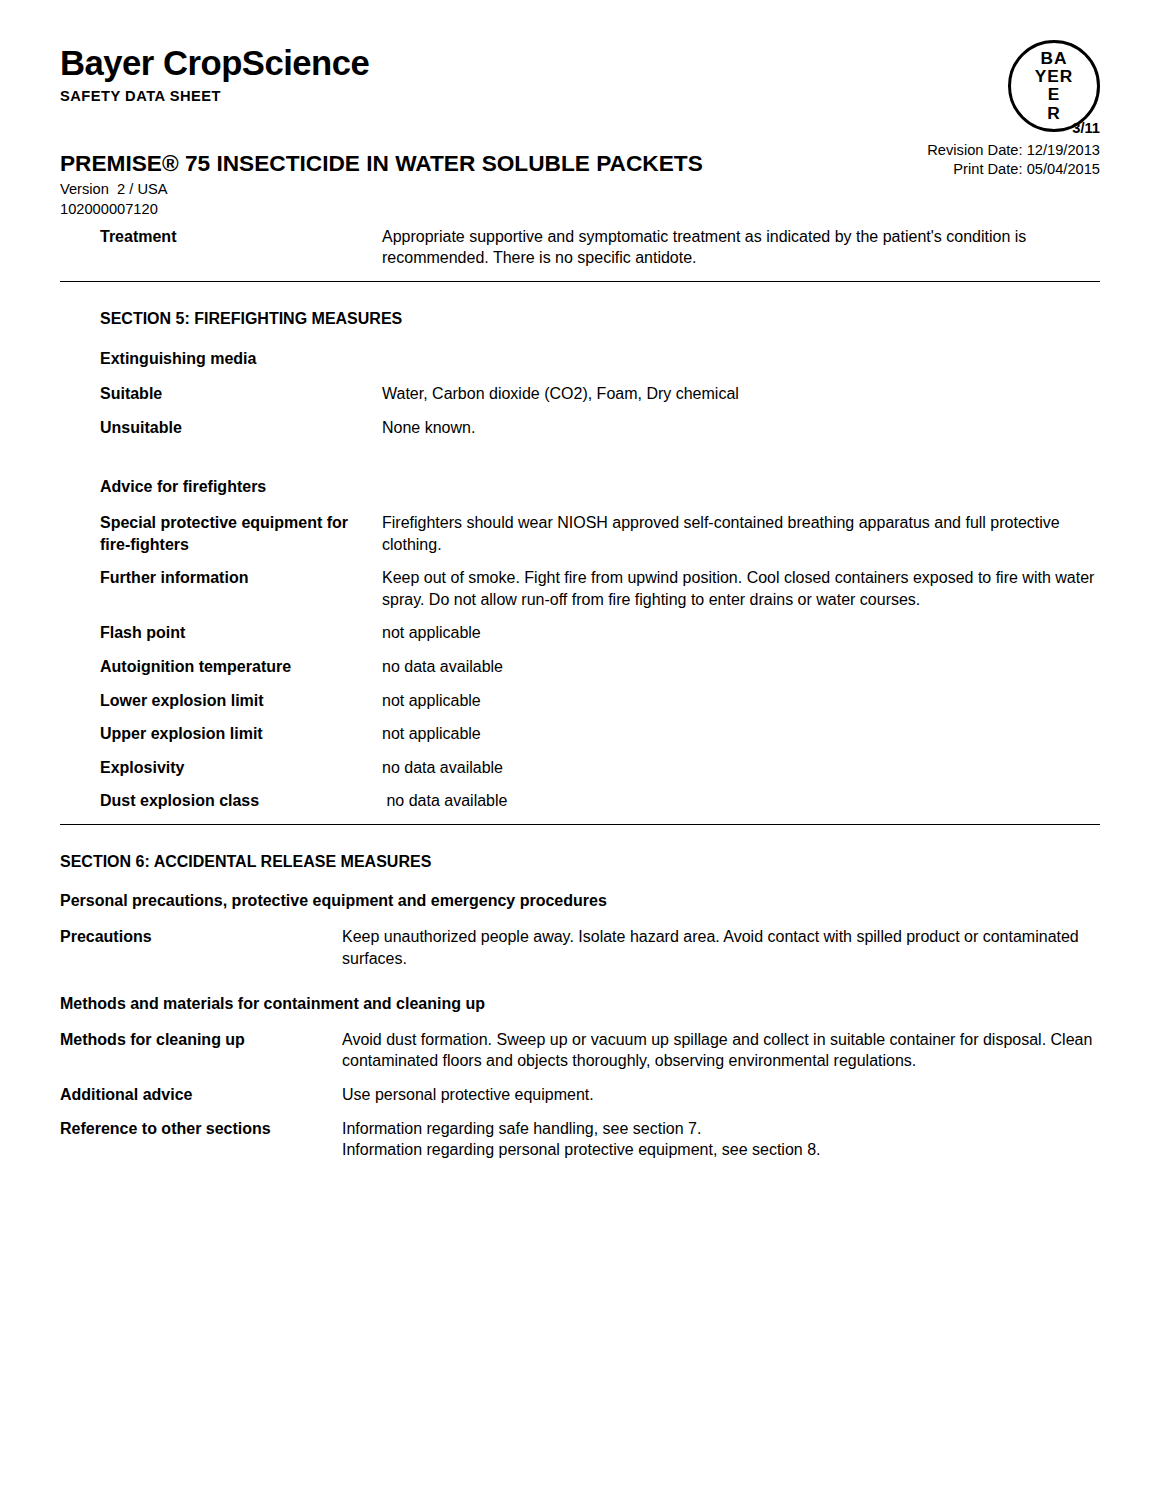Bayer CropScience
SAFETY DATA SHEET
BA YER ER
PREMISE® 75 INSECTICIDE IN WATER SOLUBLE PACKETS
3/11
Revision Date: 12/19/2013
Print Date: 05/04/2015
Version 2 / USA
102000007120
| Treatment | Appropriate supportive and symptomatic treatment as indicated by the patient's condition is recommended. There is no specific antidote. |
SECTION 5: FIREFIGHTING MEASURES
Extinguishing media
| Suitable | Water, Carbon dioxide (CO2), Foam, Dry chemical |
| Unsuitable | None known. |
Advice for firefighters
| Special protective equipment for fire-fighters | Firefighters should wear NIOSH approved self-contained breathing apparatus and full protective clothing. |
| Further information | Keep out of smoke. Fight fire from upwind position. Cool closed containers exposed to fire with water spray. Do not allow run-off from fire fighting to enter drains or water courses. |
| Flash point | not applicable |
| Autoignition temperature | no data available |
| Lower explosion limit | not applicable |
| Upper explosion limit | not applicable |
| Explosivity | no data available |
| Dust explosion class | no data available |
SECTION 6: ACCIDENTAL RELEASE MEASURES
Personal precautions, protective equipment and emergency procedures
| Precautions | Keep unauthorized people away. Isolate hazard area. Avoid contact with spilled product or contaminated surfaces. |
Methods and materials for containment and cleaning up
| Methods for cleaning up | Avoid dust formation. Sweep up or vacuum up spillage and collect in suitable container for disposal. Clean contaminated floors and objects thoroughly, observing environmental regulations. |
| Additional advice | Use personal protective equipment. |
| Reference to other sections | Information regarding safe handling, see section 7. Information regarding personal protective equipment, see section 8. |